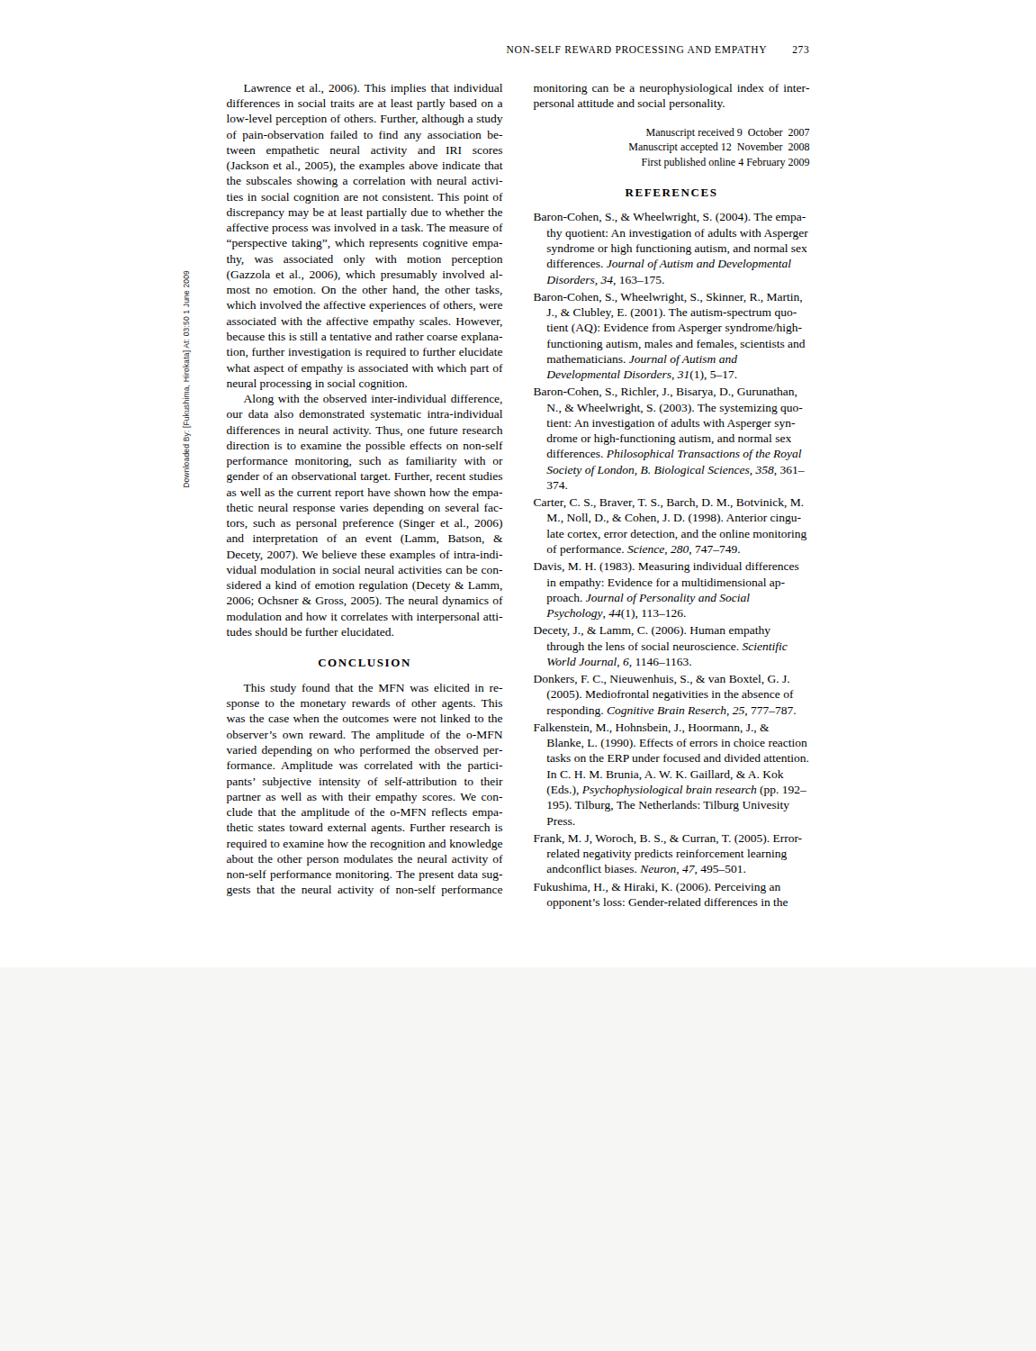Downloaded By: [Fukushima, Hirokata] At: 03:50 1 June 2009
Non-self reward processing and empathy 273
Lawrence et al., 2006). This implies that individual differences in social traits are at least partly based on a low-level perception of others. Further, although a study of pain-observation failed to find any association between empathetic neural activity and IRI scores (Jackson et al., 2005), the examples above indicate that the subscales showing a correlation with neural activities in social cognition are not consistent. This point of discrepancy may be at least partially due to whether the affective process was involved in a task. The measure of “perspective taking”, which represents cognitive empathy, was associated only with motion perception (Gazzola et al., 2006), which presumably involved almost no emotion. On the other hand, the other tasks, which involved the affective experiences of others, were associated with the affective empathy scales. However, because this is still a tentative and rather coarse explanation, further investigation is required to further elucidate what aspect of empathy is associated with which part of neural processing in social cognition.
Along with the observed inter-individual difference, our data also demonstrated systematic intra-individual differences in neural activity. Thus, one future research direction is to examine the possible effects on non-self performance monitoring, such as familiarity with or gender of an observational target. Further, recent studies as well as the current report have shown how the empathetic neural response varies depending on several factors, such as personal preference (Singer et al., 2006) and interpretation of an event (Lamm, Batson, & Decety, 2007). We believe these examples of intra-individual modulation in social neural activities can be considered a kind of emotion regulation (Decety & Lamm, 2006; Ochsner & Gross, 2005). The neural dynamics of modulation and how it correlates with interpersonal attitudes should be further elucidated.
CONCLUSION
This study found that the MFN was elicited in response to the monetary rewards of other agents. This was the case when the outcomes were not linked to the observer’s own reward. The amplitude of the o-MFN varied depending on who performed the observed performance. Amplitude was correlated with the participants’ subjective intensity of self-attribution to their partner as well as with their empathy scores. We conclude that the amplitude of the o-MFN reflects empathetic states toward external agents. Further research is required to examine how the recognition and knowledge about the other person modulates the neural activity of non-self performance monitoring. The present data suggests that the neural activity of non-self performance monitoring can be a neurophysiological index of interpersonal attitude and social personality.
Manuscript received 9 October 2007
Manuscript accepted 12 November 2008
First published online 4 February 2009
REFERENCES
Baron-Cohen, S., & Wheelwright, S. (2004). The empathy quotient: An investigation of adults with Asperger syndrome or high functioning autism, and normal sex differences. Journal of Autism and Developmental Disorders, 34, 163–175.
Baron-Cohen, S., Wheelwright, S., Skinner, R., Martin, J., & Clubley, E. (2001). The autism-spectrum quotient (AQ): Evidence from Asperger syndrome/high-functioning autism, males and females, scientists and mathematicians. Journal of Autism and Developmental Disorders, 31(1), 5–17.
Baron-Cohen, S., Richler, J., Bisarya, D., Gurunathan, N., & Wheelwright, S. (2003). The systemizing quotient: An investigation of adults with Asperger syndrome or high-functioning autism, and normal sex differences. Philosophical Transactions of the Royal Society of London, B. Biological Sciences, 358, 361–374.
Carter, C. S., Braver, T. S., Barch, D. M., Botvinick, M. M., Noll, D., & Cohen, J. D. (1998). Anterior cingulate cortex, error detection, and the online monitoring of performance. Science, 280, 747–749.
Davis, M. H. (1983). Measuring individual differences in empathy: Evidence for a multidimensional approach. Journal of Personality and Social Psychology, 44(1), 113–126.
Decety, J., & Lamm, C. (2006). Human empathy through the lens of social neuroscience. Scientific World Journal, 6, 1146–1163.
Donkers, F. C., Nieuwenhuis, S., & van Boxtel, G. J. (2005). Mediofrontal negativities in the absence of responding. Cognitive Brain Reserch, 25, 777–787.
Falkenstein, M., Hohnsbein, J., Hoormann, J., & Blanke, L. (1990). Effects of errors in choice reaction tasks on the ERP under focused and divided attention. In C. H. M. Brunia, A. W. K. Gaillard, & A. Kok (Eds.), Psychophysiological brain research (pp. 192–195). Tilburg, The Netherlands: Tilburg Univesity Press.
Frank, M. J, Woroch, B. S., & Curran, T. (2005). Error-related negativity predicts reinforcement learning andconflict biases. Neuron, 47, 495–501.
Fukushima, H., & Hiraki, K. (2006). Perceiving an opponent’s loss: Gender-related differences in the